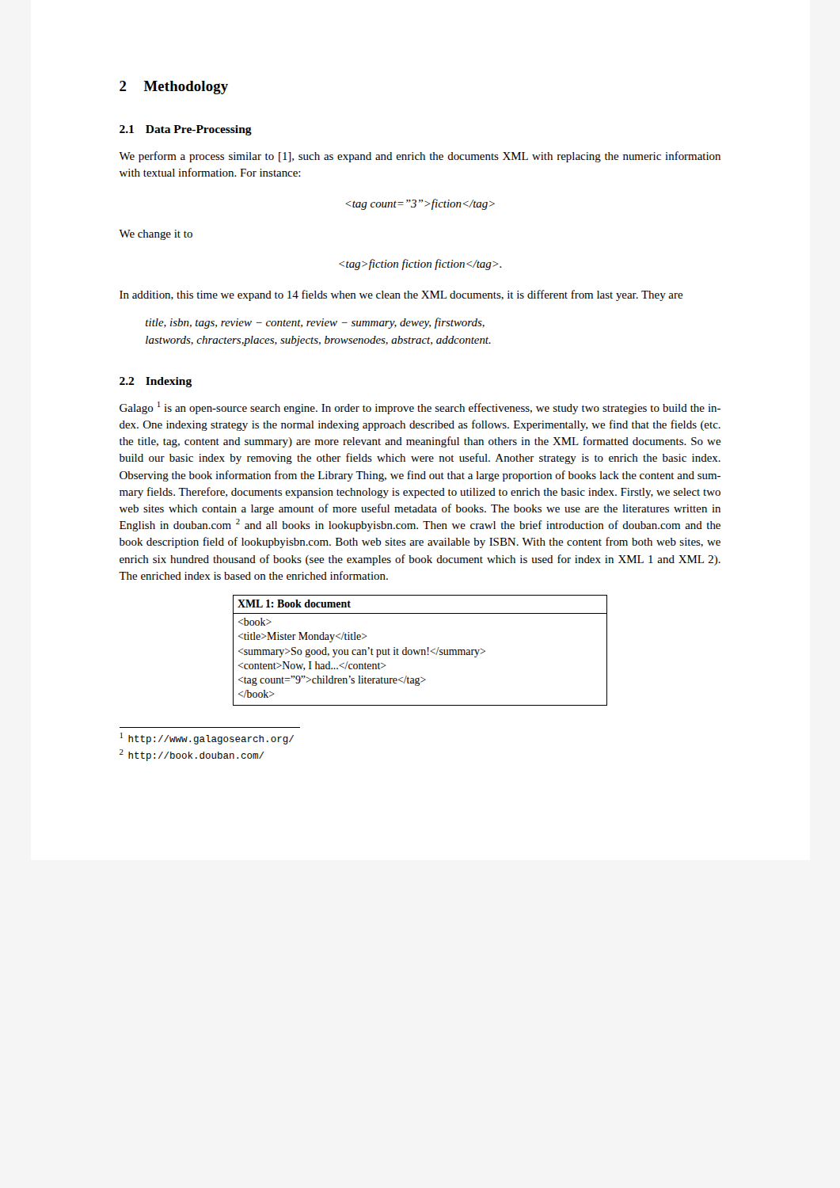2 Methodology
2.1 Data Pre-Processing
We perform a process similar to [1], such as expand and enrich the documents XML with replacing the numeric information with textual information. For instance:
<tag count=”3”>fiction</tag>
We change it to
<tag>fiction fiction fiction</tag>.
In addition, this time we expand to 14 fields when we clean the XML documents, it is different from last year. They are
title, isbn, tags, review − content, review − summary, dewey, firstwords,
lastwords, chracters,places, subjects, browsenodes, abstract, addcontent.
2.2 Indexing
Galago 1 is an open-source search engine. In order to improve the search effectiveness, we study two strategies to build the index. One indexing strategy is the normal indexing approach described as follows. Experimentally, we find that the fields (etc. the title, tag, content and summary) are more relevant and meaningful than others in the XML formatted documents. So we build our basic index by removing the other fields which were not useful. Another strategy is to enrich the basic index. Observing the book information from the Library Thing, we find out that a large proportion of books lack the content and summary fields. Therefore, documents expansion technology is expected to utilized to enrich the basic index. Firstly, we select two web sites which contain a large amount of more useful metadata of books. The books we use are the literatures written in English in douban.com 2 and all books in lookupbyisbn.com. Then we crawl the brief introduction of douban.com and the book description field of lookupbyisbn.com. Both web sites are available by ISBN. With the content from both web sites, we enrich six hundred thousand of books (see the examples of book document which is used for index in XML 1 and XML 2). The enriched index is based on the enriched information.
XML 1: Book document
<book>
<title>Mister Monday</title>
<summary>So good, you can’t put it down!</summary>
<content>Now, I had...</content>
<tag count=”9”>children’s literature</tag>
</book>
1http://www.galagosearch.org/
2http://book.douban.com/